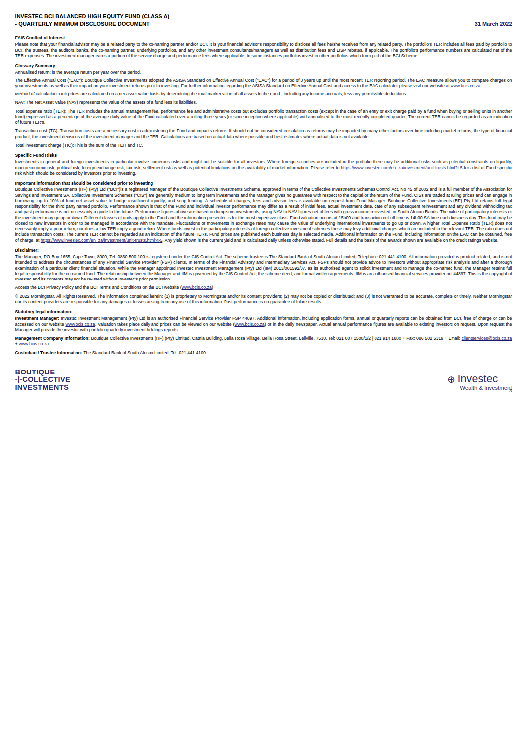INVESTEC BCI BALANCED HIGH EQUITY FUND (CLASS A)
- QUARTERLY MINIMUM DISCLOSURE DOCUMENT
31 March 2022
FAIS Conflict of Interest
Please note that your financial advisor may be a related party to the co-naming partner and/or BCI. It is your financial advisor's responsibility to disclose all fees he/she receives from any related party. The portfolio's TER includes all fees paid by portfolio to BCI, the trustees, the auditors, banks, the co-naming partner, underlying portfolios, and any other investment consultants/managers as well as distribution fees and LISP rebates, if applicable. The portfolio's performance numbers are calculated net of the TER expenses. The investment manager earns a portion of the service charge and performance fees where applicable. In some instances portfolios invest in other portfolios which form part of the BCI Scheme.
Glossary Summary
Annualised return: is the average return per year over the period.
The Effective Annual Cost ("EAC"): Boutique Collective Investments adopted the ASISA Standard on Effective Annual Cost ("EAC") for a period of 3 years up until the most recent TER reporting period. The EAC measure allows you to compare charges on your investments as well as their impact on your investment returns prior to investing. For further information regarding the ASISA Standard on Effective Annual Cost and access to the EAC calculator please visit our website at www.bcis.co.za.
Method of calculation: Unit prices are calculated on a net asset value basis by determining the total market value of all assets in the Fund , including any income accruals, less any permissible deductions.
NAV: The Net Asset Value (NAV) represents the value of the assets of a fund less its liabilities.
Total expense ratio (TER): The TER Includes the annual management fee, performance fee and administrative costs but excludes portfolio transaction costs (except in the case of an entry or exit charge paid by a fund when buying or selling units in another fund) expressed as a percentage of the average daily value of the Fund calculated over a rolling three years (or since inception where applicable) and annualised to the most recently completed quarter. The current TER cannot be regarded as an indication of future TER's.
Transaction cost (TC): Transaction costs are a necessary cost in administering the Fund and impacts returns. It should not be considered in isolation as returns may be impacted by many other factors over time including market returns, the type of financial product, the investment decisions of the investment manager and the TER. Calculations are based on actual data where possible and best estimates where actual data is not available.
Total investment charge (TIC): This is the sum of the TER and TC.
Specific Fund Risks
Investments in general and foreign investments in particular involve numerous risks and might not be suitable for all investors. Where foreign securities are included in the portfolio there may be additional risks such as potential constraints on liquidity, macroeconomic risk, political risk, foreign exchange risk, tax risk, settlement risk as well as potential limitations on the availability of market information. Please refer to https://www.investec.com/en_za/investment/unit-trusts.html?t-5 for a list of Fund specific risk which should be considered by investors prior to investing.
Important information that should be considered prior to investing
Boutique Collective Investments (RF) (Pty) Ltd ("BCI")is a registered Manager of the Boutique Collective Investments Scheme, approved in terms of the Collective Investments Schemes Control Act, No 45 of 2002 and is a full member of the Association for Savings and Investment SA. Collective Investment Schemes ("CIS") are generally medium to long term investments and the Manager gives no guarantee with respect to the capital or the return of the Fund. CISs are traded at ruling prices and can engage in borrowing, up to 10% of fund net asset value to bridge insufficient liquidity, and scrip lending. A schedule of charges, fees and advisor fees is available on request from Fund Manager. Boutique Collective Investments (RF) Pty Ltd retains full legal responsibility for the third party named portfolio. Performance shown is that of the Fund and individual investor performance may differ as a result of initial fees, actual investment date, date of any subsequent reinvestment and any dividend withholding tax and past performance is not necessarily a guide to the future. Performance figures above are based on lump sum investments, using NAV to NAV figures net of fees with gross income reinvested, in South African Rands. The value of participatory interests or the investment may go up or down. Different classes of units apply to the Fund and the information presented is for the most expensive class. Fund valuation occurs at 15h00 and transaction cut-off time is 14h00 SA time each business day. This fund may be closed to new investors in order to be managed in accordance with the mandate. Fluctuations or movements in exchange rates may cause the value of underlying international investments to go up or down. A higher Total Expense Ratio (TER) does not necessarily imply a poor return, nor does a low TER imply a good return. Where funds invest in the participatory interests of foreign collective investment schemes these may levy additional charges which are included in the relevant TER. The ratio does not include transaction costs. The current TER cannot be regarded as an indication of the future TERs. Fund prices are published each business day in selected media. Additional information on the Fund, including information on the EAC can be obtained, free of charge, at https://www.investec.com/en_za/investment/unit-trusts.html?t-5. Any yield shown is the current yield and is calculated daily unless otherwise stated. Full details and the basis of the awards shown are available on the credit ratings website.
Disclaimer:
The Manager, PO Box 1655, Cape Town, 8000, Tel: 0860 500 100 is registered under the CIS Control Act. The scheme trustee is The Standard Bank of South African Limited, Telephone 021 441 4100. All information provided is product related, and is not intended to address the circumstances of any Financial Service Provider' (FSP) clients. In terms of the Financial Advisory and Intermediary Services Act, FSPs should not provide advice to investors without appropriate risk analysis and after a thorough examination of a particular client' financial situation. While the Manager appointed Investec Investment Management (Pty) Ltd (IIM) 2013/001592/07, as its authorised agent to solicit investment and to manage the co-named fund, the Manager retains full legal responsibility for the co-named fund. The relationship between the Manager and IIM is governed by the CIS Control Act, the scheme deed, and formal written agreements. IIM is an authorised financial services provider no. 44897. This is the copyright of Investec and its contents may not be re-used without Investec's prior permission.
Access the BCI Privacy Policy and the BCI Terms and Conditions on the BCI website (www.bcis.co.za)
© 2022 Morningstar. All Rights Reserved. The information contained herein: (1) is proprietary to Morningstar and/or its content providers; (2) may not be copied or distributed; and (3) is not warranted to be accurate, complete or timely. Neither Morningstar nor its content providers are responsible for any damages or losses arising from any use of this information. Past performance is no guarantee of future results.
Statutory legal information:
Investment Manager: Investec Investment Management (Pty) Ltd is an authorised Financial Service Provider FSP 44897. Additional information, including application forms, annual or quarterly reports can be obtained from BCI, free of charge or can be accessed on our website www.bcis.co.za. Valuation takes place daily and prices can be viewed on our website (www.bcis.co.za) or in the daily newspaper. Actual annual performance figures are available to existing investors on request. Upon request the Manager will provide the investor with portfolio quarterly investment holdings reports.
Management Company Information: Boutique Collective Investments (RF) (Pty) Limited. Catnia Building, Bella Rosa Village, Bella Rosa Street, Bellville, 7530. Tel: 021 007 1500/1/2 | 021 914 1880 + Fax: 086 502 5319 + Email: clientservices@bcis.co.za + www.bcis.co.za.
Custodian / Trustee Information: The Standard Bank of South African Limited. Tel: 021 441 4100.
BOUTIQUE -|-COLLECTIVE INVESTMENTS
⊕Investec
Wealth & Investment
3